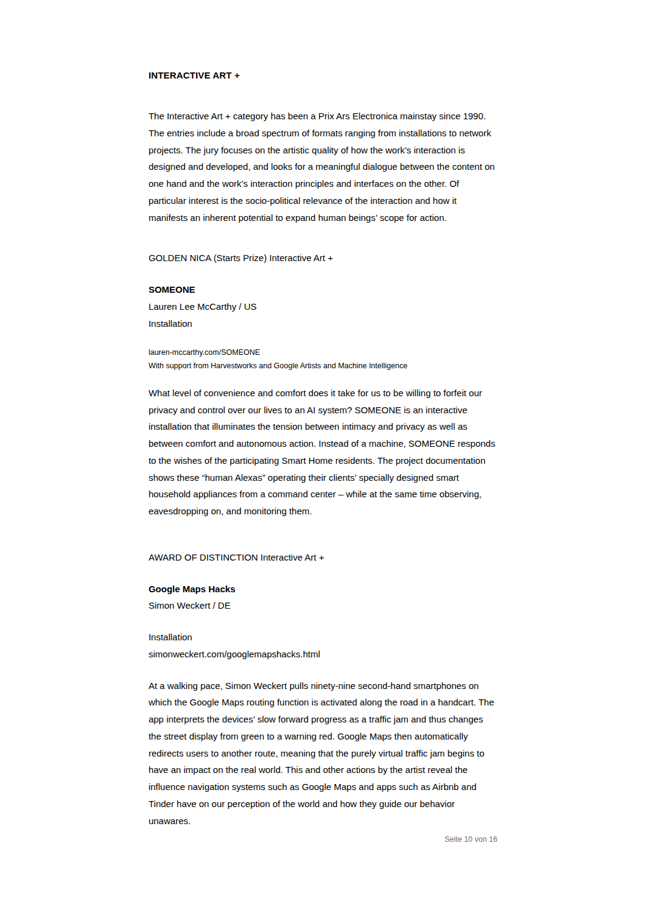INTERACTIVE ART +
The Interactive Art + category has been a Prix Ars Electronica mainstay since 1990. The entries include a broad spectrum of formats ranging from installations to network projects. The jury focuses on the artistic quality of how the work’s interaction is designed and developed, and looks for a meaningful dialogue between the content on one hand and the work’s interaction principles and interfaces on the other. Of particular interest is the socio-political relevance of the interaction and how it manifests an inherent potential to expand human beings’ scope for action.
GOLDEN NICA (Starts Prize) Interactive Art +
SOMEONE
Lauren Lee McCarthy / US
Installation
lauren-mccarthy.com/SOMEONE
With support from Harvestworks and Google Artists and Machine Intelligence
What level of convenience and comfort does it take for us to be willing to forfeit our privacy and control over our lives to an AI system? SOMEONE is an interactive installation that illuminates the tension between intimacy and privacy as well as between comfort and autonomous action. Instead of a machine, SOMEONE responds to the wishes of the participating Smart Home residents. The project documentation shows these “human Alexas” operating their clients’ specially designed smart household appliances from a command center – while at the same time observing, eavesdropping on, and monitoring them.
AWARD OF DISTINCTION Interactive Art +
Google Maps Hacks
Simon Weckert / DE
Installation
simonweckert.com/googlemapshacks.html
At a walking pace, Simon Weckert pulls ninety-nine second-hand smartphones on which the Google Maps routing function is activated along the road in a handcart. The app interprets the devices’ slow forward progress as a traffic jam and thus changes the street display from green to a warning red. Google Maps then automatically redirects users to another route, meaning that the purely virtual traffic jam begins to have an impact on the real world. This and other actions by the artist reveal the influence navigation systems such as Google Maps and apps such as Airbnb and Tinder have on our perception of the world and how they guide our behavior unawares.
Seite 10 von 16